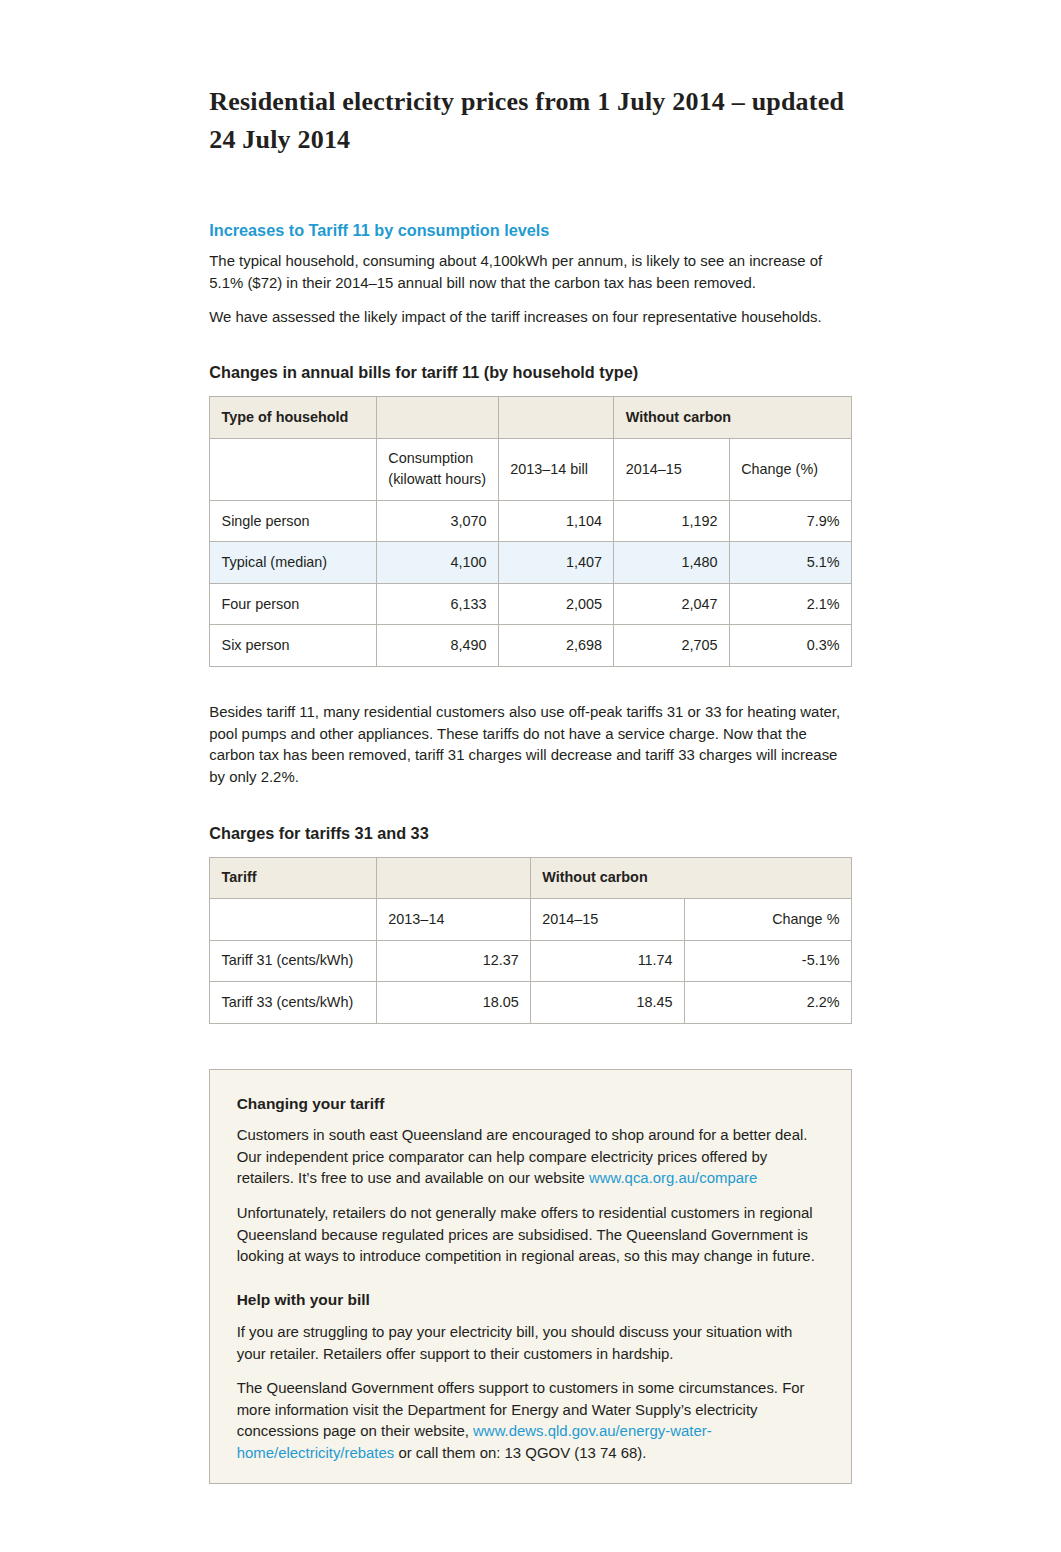Residential electricity prices from 1 July 2014 – updated 24 July 2014
Increases to Tariff 11 by consumption levels
The typical household, consuming about 4,100kWh per annum, is likely to see an increase of 5.1% ($72) in their 2014–15 annual bill now that the carbon tax has been removed.
We have assessed the likely impact of the tariff increases on four representative households.
Changes in annual bills for tariff 11 (by household type)
| Type of household | | | Without carbon |
| --- | --- | --- | --- |
| | Consumption (kilowatt hours) | 2013–14 bill | 2014–15 | Change (%) |
| Single person | 3,070 | 1,104 | 1,192 | 7.9% |
| Typical (median) | 4,100 | 1,407 | 1,480 | 5.1% |
| Four person | 6,133 | 2,005 | 2,047 | 2.1% |
| Six person | 8,490 | 2,698 | 2,705 | 0.3% |
Besides tariff 11, many residential customers also use off-peak tariffs 31 or 33 for heating water, pool pumps and other appliances. These tariffs do not have a service charge. Now that the carbon tax has been removed, tariff 31 charges will decrease and tariff 33 charges will increase by only 2.2%.
Charges for tariffs 31 and 33
| Tariff | | Without carbon |
| --- | --- | --- |
| | 2013–14 | 2014–15 | Change % |
| Tariff 31 (cents/kWh) | 12.37 | 11.74 | -5.1% |
| Tariff 33 (cents/kWh) | 18.05 | 18.45 | 2.2% |
Changing your tariff
Customers in south east Queensland are encouraged to shop around for a better deal. Our independent price comparator can help compare electricity prices offered by retailers. It’s free to use and available on our website www.qca.org.au/compare
Unfortunately, retailers do not generally make offers to residential customers in regional Queensland because regulated prices are subsidised. The Queensland Government is looking at ways to introduce competition in regional areas, so this may change in future.
Help with your bill
If you are struggling to pay your electricity bill, you should discuss your situation with your retailer. Retailers offer support to their customers in hardship.
The Queensland Government offers support to customers in some circumstances. For more information visit the Department for Energy and Water Supply’s electricity concessions page on their website, www.dews.qld.gov.au/energy-water-home/electricity/rebates or call them on: 13 QGOV (13 74 68).